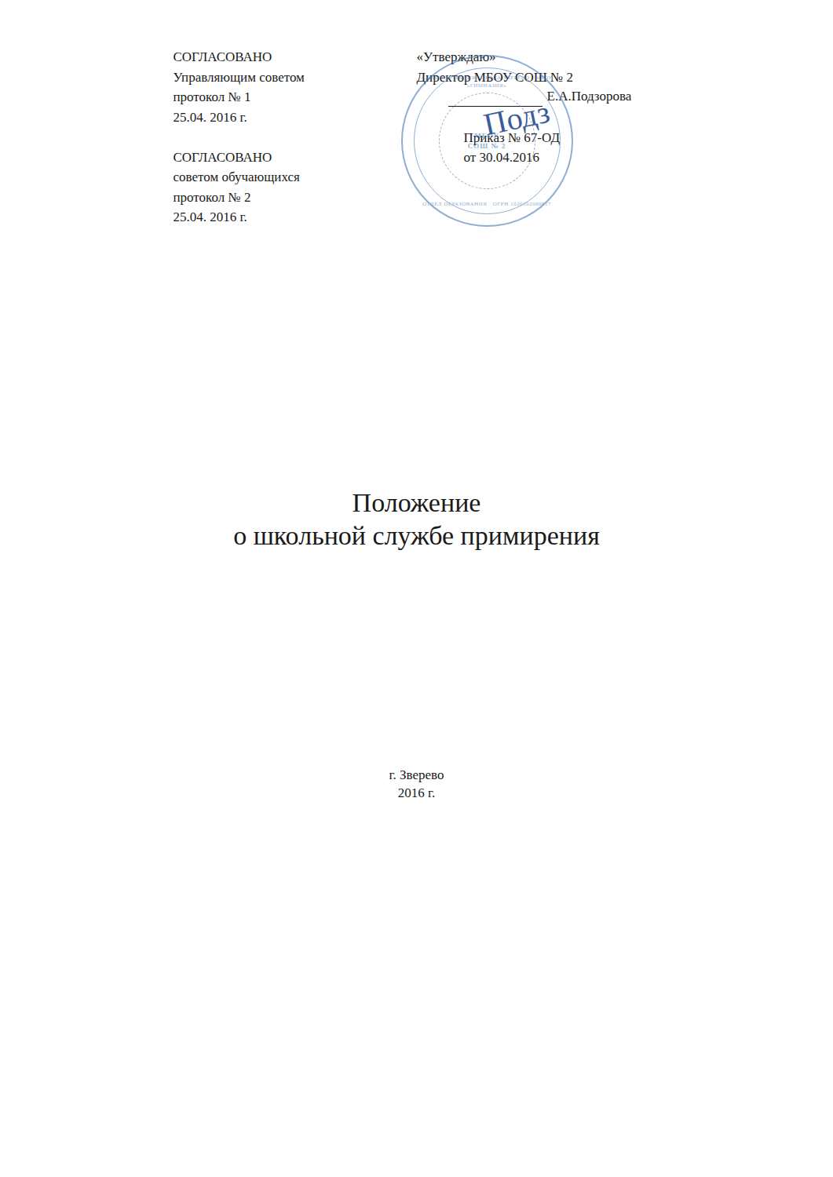СОГЛАСОВАНО
Управляющим советом
протокол № 1
25.04. 2016 г.
СОГЛАСОВАНО
советом обучающихся
протокол № 2
25.04. 2016 г.
Администрация города Зверево · МБОУ «Гимназия»
МБОУ
СОШ № 2
Отдел образования · ОГРН 1026102080817
«Утверждаю»
Директор МБОУ СОШ № 2
Е.А.Подзорова
Подз
Приказ № 67-ОД
от 30.04.2016
Положение
о школьной службе примирения
г. Зверево
2016 г.